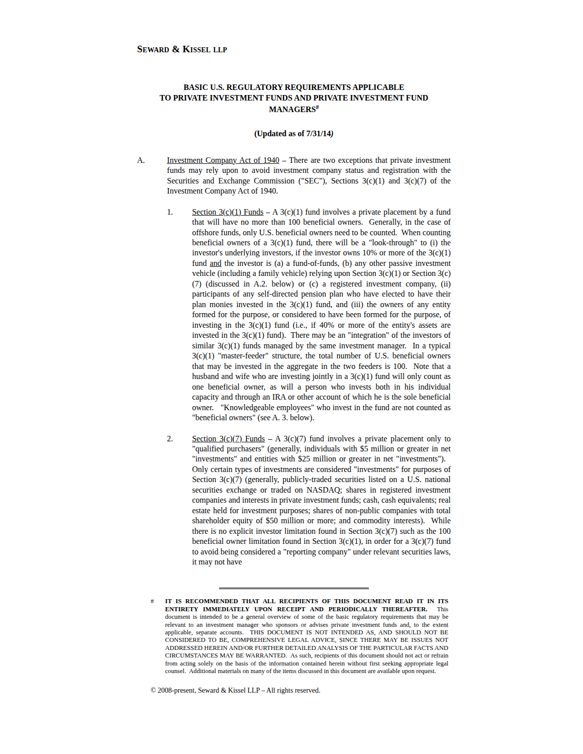Seward & Kissel llp
Basic U.S. Regulatory Requirements Applicable
to Private Investment Funds and Private Investment Fund Managers#
(Updated as of 7/31/14)
A.
Investment Company Act of 1940 – There are two exceptions that private investment funds may rely upon to avoid investment company status and registration with the Securities and Exchange Commission ("SEC"), Sections 3(c)(1) and 3(c)(7) of the Investment Company Act of 1940.
1.
Section 3(c)(1) Funds – A 3(c)(1) fund involves a private placement by a fund that will have no more than 100 beneficial owners. Generally, in the case of offshore funds, only U.S. beneficial owners need to be counted. When counting beneficial owners of a 3(c)(1) fund, there will be a "look-through" to (i) the investor's underlying investors, if the investor owns 10% or more of the 3(c)(1) fund and the investor is (a) a fund-of-funds, (b) any other passive investment vehicle (including a family vehicle) relying upon Section 3(c)(1) or Section 3(c)(7) (discussed in A.2. below) or (c) a registered investment company, (ii) participants of any self-directed pension plan who have elected to have their plan monies invested in the 3(c)(1) fund, and (iii) the owners of any entity formed for the purpose, or considered to have been formed for the purpose, of investing in the 3(c)(1) fund (i.e., if 40% or more of the entity's assets are invested in the 3(c)(1) fund). There may be an "integration" of the investors of similar 3(c)(1) funds managed by the same investment manager. In a typical 3(c)(1) "master-feeder" structure, the total number of U.S. beneficial owners that may be invested in the aggregate in the two feeders is 100. Note that a husband and wife who are investing jointly in a 3(c)(1) fund will only count as one beneficial owner, as will a person who invests both in his individual capacity and through an IRA or other account of which he is the sole beneficial owner. "Knowledgeable employees" who invest in the fund are not counted as "beneficial owners" (see A. 3. below).
2.
Section 3(c)(7) Funds – A 3(c)(7) fund involves a private placement only to "qualified purchasers" (generally, individuals with $5 million or greater in net "investments" and entities with $25 million or greater in net "investments"). Only certain types of investments are considered "investments" for purposes of Section 3(c)(7) (generally, publicly-traded securities listed on a U.S. national securities exchange or traded on NASDAQ; shares in registered investment companies and interests in private investment funds; cash, cash equivalents; real estate held for investment purposes; shares of non-public companies with total shareholder equity of $50 million or more; and commodity interests). While there is no explicit investor limitation found in Section 3(c)(7) such as the 100 beneficial owner limitation found in Section 3(c)(1), in order for a 3(c)(7) fund to avoid being considered a "reporting company" under relevant securities laws, it may not have
#
IT IS RECOMMENDED THAT ALL RECIPIENTS OF THIS DOCUMENT READ IT IN ITS ENTIRETY IMMEDIATELY UPON RECEIPT AND PERIODICALLY THEREAFTER. This document is intended to be a general overview of some of the basic regulatory requirements that may be relevant to an investment manager who sponsors or advises private investment funds and, to the extent applicable, separate accounts. THIS DOCUMENT IS NOT INTENDED AS, AND SHOULD NOT BE CONSIDERED TO BE, COMPREHENSIVE LEGAL ADVICE, SINCE THERE MAY BE ISSUES NOT ADDRESSED HEREIN AND/OR FURTHER DETAILED ANALYSIS OF THE PARTICULAR FACTS AND CIRCUMSTANCES MAY BE WARRANTED. As such, recipients of this document should not act or refrain from acting solely on the basis of the information contained herein without first seeking appropriate legal counsel. Additional materials on many of the items discussed in this document are available upon request.
© 2008-present, Seward & Kissel LLP – All rights reserved.